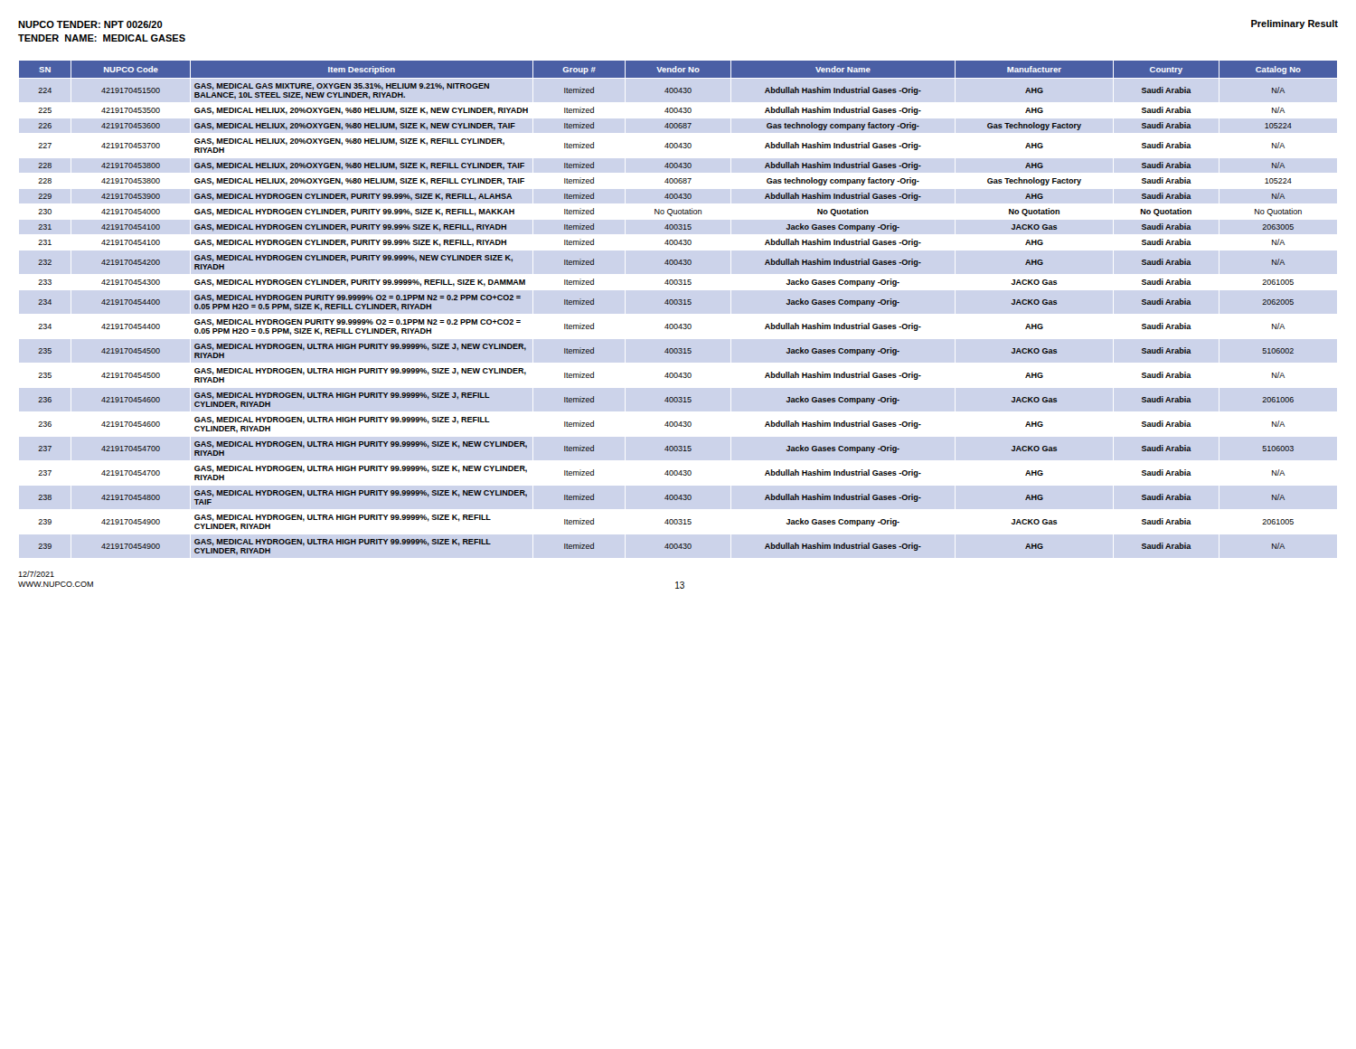NUPCO TENDER: NPT 0026/20
TENDER NAME: MEDICAL GASES
Preliminary Result
| SN | NUPCO Code | Item Description | Group # | Vendor No | Vendor Name | Manufacturer | Country | Catalog No |
| --- | --- | --- | --- | --- | --- | --- | --- | --- |
| 224 | 4219170451500 | GAS, MEDICAL GAS MIXTURE, OXYGEN 35.31%, HELIUM 9.21%, NITROGEN BALANCE, 10L STEEL SIZE, NEW CYLINDER, RIYADH. | Itemized | 400430 | Abdullah Hashim Industrial Gases -Orig- | AHG | Saudi Arabia | N/A |
| 225 | 4219170453500 | GAS, MEDICAL HELIUX, 20%OXYGEN, %80 HELIUM, SIZE K, NEW CYLINDER, RIYADH | Itemized | 400430 | Abdullah Hashim Industrial Gases -Orig- | AHG | Saudi Arabia | N/A |
| 226 | 4219170453600 | GAS, MEDICAL HELIUX, 20%OXYGEN, %80 HELIUM, SIZE K, NEW CYLINDER, TAIF | Itemized | 400687 | Gas technology company factory -Orig- | Gas Technology Factory | Saudi Arabia | 105224 |
| 227 | 4219170453700 | GAS, MEDICAL HELIUX, 20%OXYGEN, %80 HELIUM, SIZE K, REFILL CYLINDER, RIYADH | Itemized | 400430 | Abdullah Hashim Industrial Gases -Orig- | AHG | Saudi Arabia | N/A |
| 228 | 4219170453800 | GAS, MEDICAL HELIUX, 20%OXYGEN, %80 HELIUM, SIZE K, REFILL CYLINDER, TAIF | Itemized | 400430 | Abdullah Hashim Industrial Gases -Orig- | AHG | Saudi Arabia | N/A |
| 228 | 4219170453800 | GAS, MEDICAL HELIUX, 20%OXYGEN, %80 HELIUM, SIZE K, REFILL CYLINDER, TAIF | Itemized | 400687 | Gas technology company factory -Orig- | Gas Technology Factory | Saudi Arabia | 105224 |
| 229 | 4219170453900 | GAS, MEDICAL HYDROGEN CYLINDER, PURITY 99.99%, SIZE K, REFILL, ALAHSA | Itemized | 400430 | Abdullah Hashim Industrial Gases -Orig- | AHG | Saudi Arabia | N/A |
| 230 | 4219170454000 | GAS, MEDICAL HYDROGEN CYLINDER, PURITY 99.99%, SIZE K, REFILL, MAKKAH | Itemized | No Quotation | No Quotation | No Quotation | No Quotation | No Quotation |
| 231 | 4219170454100 | GAS, MEDICAL HYDROGEN CYLINDER, PURITY 99.99% SIZE K, REFILL, RIYADH | Itemized | 400315 | Jacko Gases Company -Orig- | JACKO Gas | Saudi Arabia | 2063005 |
| 231 | 4219170454100 | GAS, MEDICAL HYDROGEN CYLINDER, PURITY 99.99% SIZE K, REFILL, RIYADH | Itemized | 400430 | Abdullah Hashim Industrial Gases -Orig- | AHG | Saudi Arabia | N/A |
| 232 | 4219170454200 | GAS, MEDICAL HYDROGEN CYLINDER, PURITY 99.999%, NEW CYLINDER SIZE K, RIYADH | Itemized | 400430 | Abdullah Hashim Industrial Gases -Orig- | AHG | Saudi Arabia | N/A |
| 233 | 4219170454300 | GAS, MEDICAL HYDROGEN CYLINDER, PURITY 99.9999%, REFILL, SIZE K, DAMMAM | Itemized | 400315 | Jacko Gases Company -Orig- | JACKO Gas | Saudi Arabia | 2061005 |
| 234 | 4219170454400 | GAS, MEDICAL HYDROGEN PURITY 99.9999% O2 = 0.1PPM N2 = 0.2 PPM CO+CO2 = 0.05 PPM H2O = 0.5 PPM, SIZE K, REFILL CYLINDER, RIYADH | Itemized | 400315 | Jacko Gases Company -Orig- | JACKO Gas | Saudi Arabia | 2062005 |
| 234 | 4219170454400 | GAS, MEDICAL HYDROGEN PURITY 99.9999% O2 = 0.1PPM N2 = 0.2 PPM CO+CO2 = 0.05 PPM H2O = 0.5 PPM, SIZE K, REFILL CYLINDER, RIYADH | Itemized | 400430 | Abdullah Hashim Industrial Gases -Orig- | AHG | Saudi Arabia | N/A |
| 235 | 4219170454500 | GAS, MEDICAL HYDROGEN, ULTRA HIGH PURITY 99.9999%, SIZE J, NEW CYLINDER, RIYADH | Itemized | 400315 | Jacko Gases Company -Orig- | JACKO Gas | Saudi Arabia | 5106002 |
| 235 | 4219170454500 | GAS, MEDICAL HYDROGEN, ULTRA HIGH PURITY 99.9999%, SIZE J, NEW CYLINDER, RIYADH | Itemized | 400430 | Abdullah Hashim Industrial Gases -Orig- | AHG | Saudi Arabia | N/A |
| 236 | 4219170454600 | GAS, MEDICAL HYDROGEN, ULTRA HIGH PURITY 99.9999%, SIZE J, REFILL CYLINDER, RIYADH | Itemized | 400315 | Jacko Gases Company -Orig- | JACKO Gas | Saudi Arabia | 2061006 |
| 236 | 4219170454600 | GAS, MEDICAL HYDROGEN, ULTRA HIGH PURITY 99.9999%, SIZE J, REFILL CYLINDER, RIYADH | Itemized | 400430 | Abdullah Hashim Industrial Gases -Orig- | AHG | Saudi Arabia | N/A |
| 237 | 4219170454700 | GAS, MEDICAL HYDROGEN, ULTRA HIGH PURITY 99.9999%, SIZE K, NEW CYLINDER, RIYADH | Itemized | 400315 | Jacko Gases Company -Orig- | JACKO Gas | Saudi Arabia | 5106003 |
| 237 | 4219170454700 | GAS, MEDICAL HYDROGEN, ULTRA HIGH PURITY 99.9999%, SIZE K, NEW CYLINDER, RIYADH | Itemized | 400430 | Abdullah Hashim Industrial Gases -Orig- | AHG | Saudi Arabia | N/A |
| 238 | 4219170454800 | GAS, MEDICAL HYDROGEN, ULTRA HIGH PURITY 99.9999%, SIZE K, NEW CYLINDER, TAIF | Itemized | 400430 | Abdullah Hashim Industrial Gases -Orig- | AHG | Saudi Arabia | N/A |
| 239 | 4219170454900 | GAS, MEDICAL HYDROGEN, ULTRA HIGH PURITY 99.9999%, SIZE K, REFILL CYLINDER, RIYADH | Itemized | 400315 | Jacko Gases Company -Orig- | JACKO Gas | Saudi Arabia | 2061005 |
| 239 | 4219170454900 | GAS, MEDICAL HYDROGEN, ULTRA HIGH PURITY 99.9999%, SIZE K, REFILL CYLINDER, RIYADH | Itemized | 400430 | Abdullah Hashim Industrial Gases -Orig- | AHG | Saudi Arabia | N/A |
12/7/2021
WWW.NUPCO.COM
13